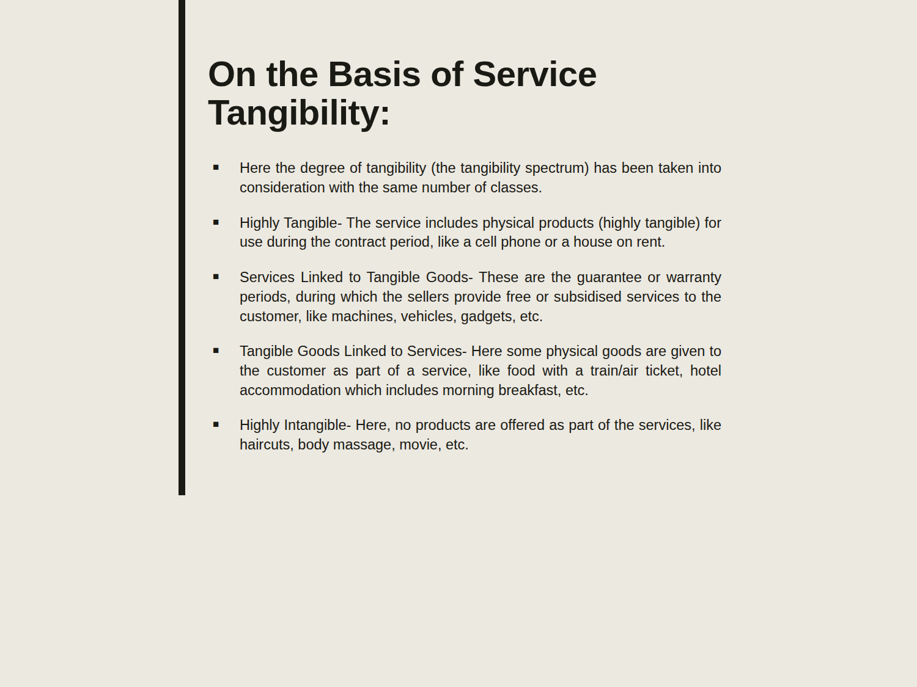On the Basis of Service Tangibility:
Here the degree of tangibility (the tangibility spectrum) has been taken into consideration with the same number of classes.
Highly Tangible- The service includes physical products (highly tangible) for use during the contract period, like a cell phone or a house on rent.
Services Linked to Tangible Goods- These are the guarantee or warranty periods, during which the sellers provide free or subsidised services to the customer, like machines, vehicles, gadgets, etc.
Tangible Goods Linked to Services- Here some physical goods are given to the customer as part of a service, like food with a train/air ticket, hotel accommodation which includes morning breakfast, etc.
Highly Intangible- Here, no products are offered as part of the services, like haircuts, body massage, movie, etc.